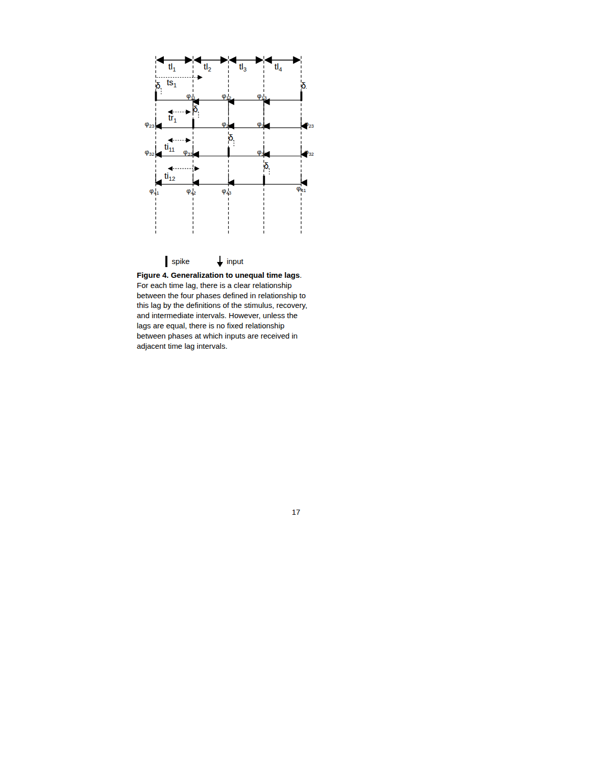tl1 tl2 tl3 tl4 ts1 δ δ φ11 φ12 φ13 δ tr1 φ23 φ21 φ22 φ23 δ ti11 φ32 φ33 φ31 φ32 δ ti12 φ41 φ42 φ43 φ41
spike input
Figure 4. Generalization to unequal time lags. For each time lag, there is a clear relationship between the four phases defined in relationship to this lag by the definitions of the stimulus, recovery, and intermediate intervals. However, unless the lags are equal, there is no fixed relationship between phases at which inputs are received in adjacent time lag intervals.
17